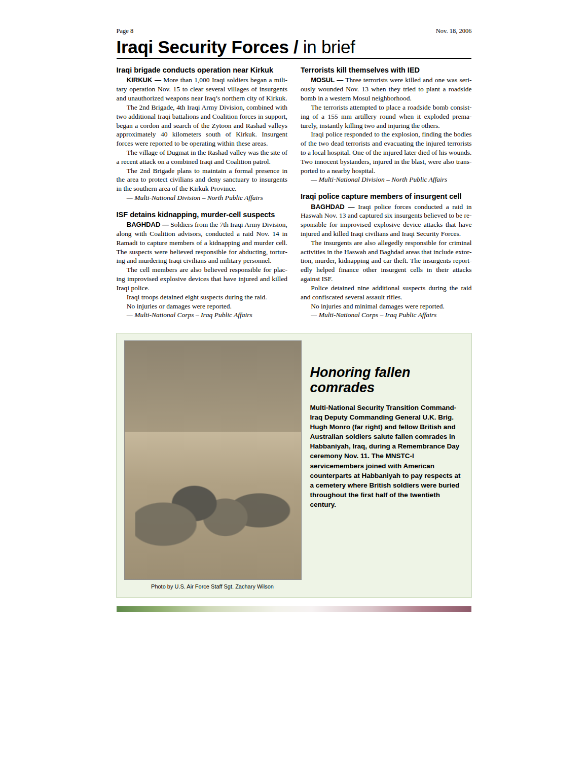Page 8
Nov. 18, 2006
Iraqi Security Forces / in brief
Iraqi brigade conducts operation near Kirkuk
KIRKUK — More than 1,000 Iraqi soldiers began a military operation Nov. 15 to clear several villages of insurgents and unauthorized weapons near Iraq’s northern city of Kirkuk.
The 2nd Brigade, 4th Iraqi Army Division, combined with two additional Iraqi battalions and Coalition forces in support, began a cordon and search of the Zytoon and Rashad valleys approximately 40 kilometers south of Kirkuk. Insurgent forces were reported to be operating within these areas.
The village of Dugmat in the Rashad valley was the site of a recent attack on a combined Iraqi and Coalition patrol.
The 2nd Brigade plans to maintain a formal presence in the area to protect civilians and deny sanctuary to insurgents in the southern area of the Kirkuk Province.
— Multi-National Division – North Public Affairs
ISF detains kidnapping, murder-cell suspects
BAGHDAD — Soldiers from the 7th Iraqi Army Division, along with Coalition advisors, conducted a raid Nov. 14 in Ramadi to capture members of a kidnapping and murder cell. The suspects were believed responsible for abducting, torturing and murdering Iraqi civilians and military personnel.
The cell members are also believed responsible for placing improvised explosive devices that have injured and killed Iraqi police.
Iraqi troops detained eight suspects during the raid.
No injuries or damages were reported.
— Multi-National Corps – Iraq Public Affairs
Terrorists kill themselves with IED
MOSUL — Three terrorists were killed and one was seriously wounded Nov. 13 when they tried to plant a roadside bomb in a western Mosul neighborhood.
The terrorists attempted to place a roadside bomb consisting of a 155 mm artillery round when it exploded prematurely, instantly killing two and injuring the others.
Iraqi police responded to the explosion, finding the bodies of the two dead terrorists and evacuating the injured terrorists to a local hospital. One of the injured later died of his wounds. Two innocent bystanders, injured in the blast, were also transported to a nearby hospital.
— Multi-National Division – North Public Affairs
Iraqi police capture members of insurgent cell
BAGHDAD — Iraqi police forces conducted a raid in Haswah Nov. 13 and captured six insurgents believed to be responsible for improvised explosive device attacks that have injured and killed Iraqi civilians and Iraqi Security Forces.
The insurgents are also allegedly responsible for criminal activities in the Haswah and Baghdad areas that include extortion, murder, kidnapping and car theft. The insurgents reportedly helped finance other insurgent cells in their attacks against ISF.
Police detained nine additional suspects during the raid and confiscated several assault rifles.
No injuries and minimal damages were reported.
— Multi-National Corps – Iraq Public Affairs
Photo by U.S. Air Force Staff Sgt. Zachary Wilson
Honoring fallen comrades
Multi-National Security Transition Command-Iraq Deputy Commanding General U.K. Brig. Hugh Monro (far right) and fellow British and Australian soldiers salute fallen comrades in Habbaniyah, Iraq, during a Remembrance Day ceremony Nov. 11. The MNSTC-I servicemembers joined with American counterparts at Habbaniyah to pay respects at a cemetery where British soldiers were buried throughout the first half of the twentieth century.